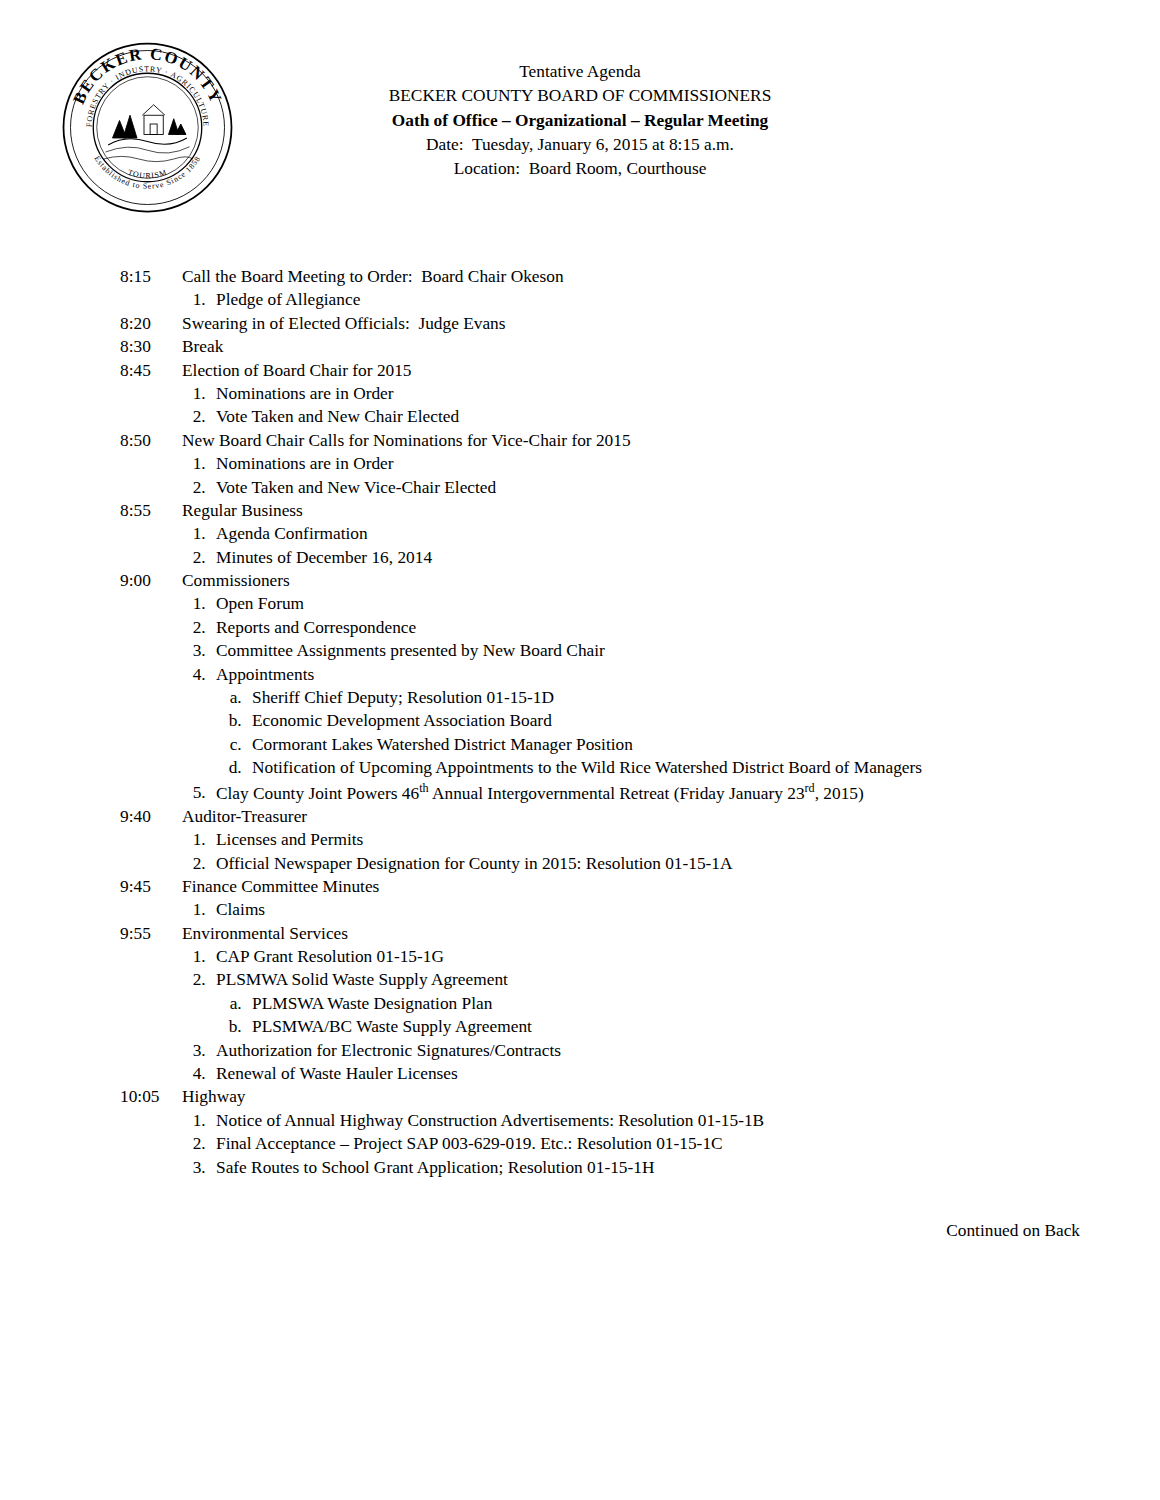BECKER COUNTY FORESTRY · INDUSTRY · AGRICULTURE Established to Serve Since 1858 TOURISM
Tentative Agenda
BECKER COUNTY BOARD OF COMMISSIONERS
Oath of Office – Organizational – Regular Meeting
Date: Tuesday, January 6, 2015 at 8:15 a.m.
Location: Board Room, Courthouse
| 8:15 | Call the Board Meeting to Order: Board Chair Okeson Pledge of Allegiance |
| 8:20 | Swearing in of Elected Officials: Judge Evans |
| 8:30 | Break |
| 8:45 | Election of Board Chair for 2015 Nominations are in Order Vote Taken and New Chair Elected |
| 8:50 | New Board Chair Calls for Nominations for Vice-Chair for 2015 Nominations are in Order Vote Taken and New Vice-Chair Elected |
| 8:55 | Regular Business Agenda Confirmation Minutes of December 16, 2014 |
| 9:00 | Commissioners Open Forum Reports and Correspondence Committee Assignments presented by New Board Chair Appointments Sheriff Chief Deputy; Resolution 01-15-1D Economic Development Association Board Cormorant Lakes Watershed District Manager Position Notification of Upcoming Appointments to the Wild Rice Watershed District Board of Managers Clay County Joint Powers 46 th Annual Intergovernmental Retreat (Friday January 23 rd , 2015) |
| 9:40 | Auditor-Treasurer Licenses and Permits Official Newspaper Designation for County in 2015: Resolution 01-15-1A |
| 9:45 | Finance Committee Minutes Claims |
| 9:55 | Environmental Services CAP Grant Resolution 01-15-1G PLSMWA Solid Waste Supply Agreement PLMSWA Waste Designation Plan PLSMWA/BC Waste Supply Agreement Authorization for Electronic Signatures/Contracts Renewal of Waste Hauler Licenses |
| 10:05 | Highway Notice of Annual Highway Construction Advertisements: Resolution 01-15-1B Final Acceptance – Project SAP 003-629-019. Etc.: Resolution 01-15-1C Safe Routes to School Grant Application; Resolution 01-15-1H |
Continued on Back